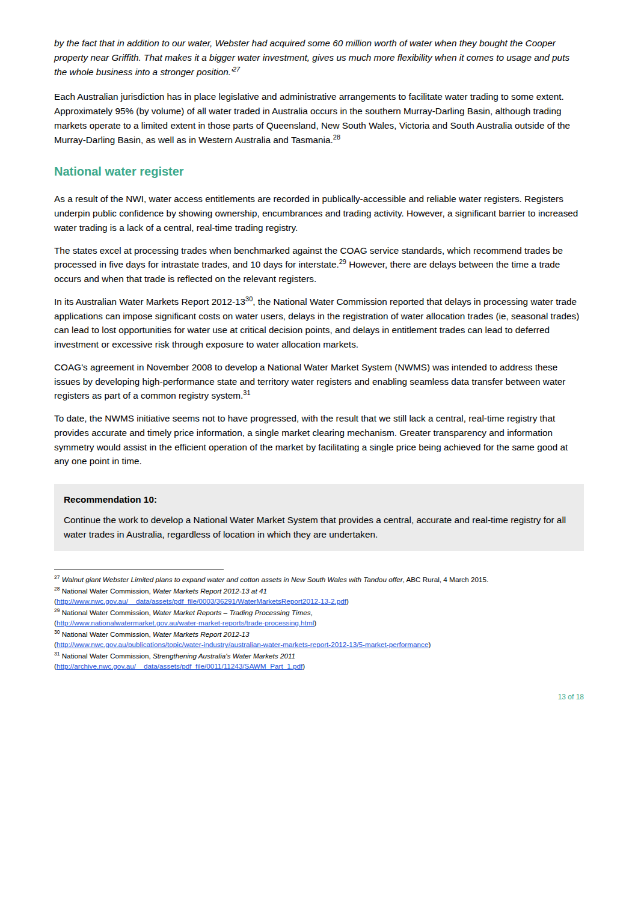by the fact that in addition to our water, Webster had acquired some 60 million worth of water when they bought the Cooper property near Griffith. That makes it a bigger water investment, gives us much more flexibility when it comes to usage and puts the whole business into a stronger position.'27
Each Australian jurisdiction has in place legislative and administrative arrangements to facilitate water trading to some extent. Approximately 95% (by volume) of all water traded in Australia occurs in the southern Murray-Darling Basin, although trading markets operate to a limited extent in those parts of Queensland, New South Wales, Victoria and South Australia outside of the Murray-Darling Basin, as well as in Western Australia and Tasmania.28
National water register
As a result of the NWI, water access entitlements are recorded in publically-accessible and reliable water registers. Registers underpin public confidence by showing ownership, encumbrances and trading activity. However, a significant barrier to increased water trading is a lack of a central, real-time trading registry.
The states excel at processing trades when benchmarked against the COAG service standards, which recommend trades be processed in five days for intrastate trades, and 10 days for interstate.29 However, there are delays between the time a trade occurs and when that trade is reflected on the relevant registers.
In its Australian Water Markets Report 2012-1330, the National Water Commission reported that delays in processing water trade applications can impose significant costs on water users, delays in the registration of water allocation trades (ie, seasonal trades) can lead to lost opportunities for water use at critical decision points, and delays in entitlement trades can lead to deferred investment or excessive risk through exposure to water allocation markets.
COAG's agreement in November 2008 to develop a National Water Market System (NWMS) was intended to address these issues by developing high-performance state and territory water registers and enabling seamless data transfer between water registers as part of a common registry system.31
To date, the NWMS initiative seems not to have progressed, with the result that we still lack a central, real-time registry that provides accurate and timely price information, a single market clearing mechanism. Greater transparency and information symmetry would assist in the efficient operation of the market by facilitating a single price being achieved for the same good at any one point in time.
Recommendation 10:
Continue the work to develop a National Water Market System that provides a central, accurate and real-time registry for all water trades in Australia, regardless of location in which they are undertaken.
27 Walnut giant Webster Limited plans to expand water and cotton assets in New South Wales with Tandou offer, ABC Rural, 4 March 2015.
28 National Water Commission, Water Markets Report 2012-13 at 41
(http://www.nwc.gov.au/__data/assets/pdf_file/0003/36291/WaterMarketsReport2012-13-2.pdf)
29 National Water Commission, Water Market Reports – Trading Processing Times,
(http://www.nationalwatermarket.gov.au/water-market-reports/trade-processing.html)
30 National Water Commission, Water Markets Report 2012-13
(http://www.nwc.gov.au/publications/topic/water-industry/australian-water-markets-report-2012-13/5-market-performance)
31 National Water Commission, Strengthening Australia's Water Markets 2011
(http://archive.nwc.gov.au/__data/assets/pdf_file/0011/11243/SAWM_Part_1.pdf)
13 of 18